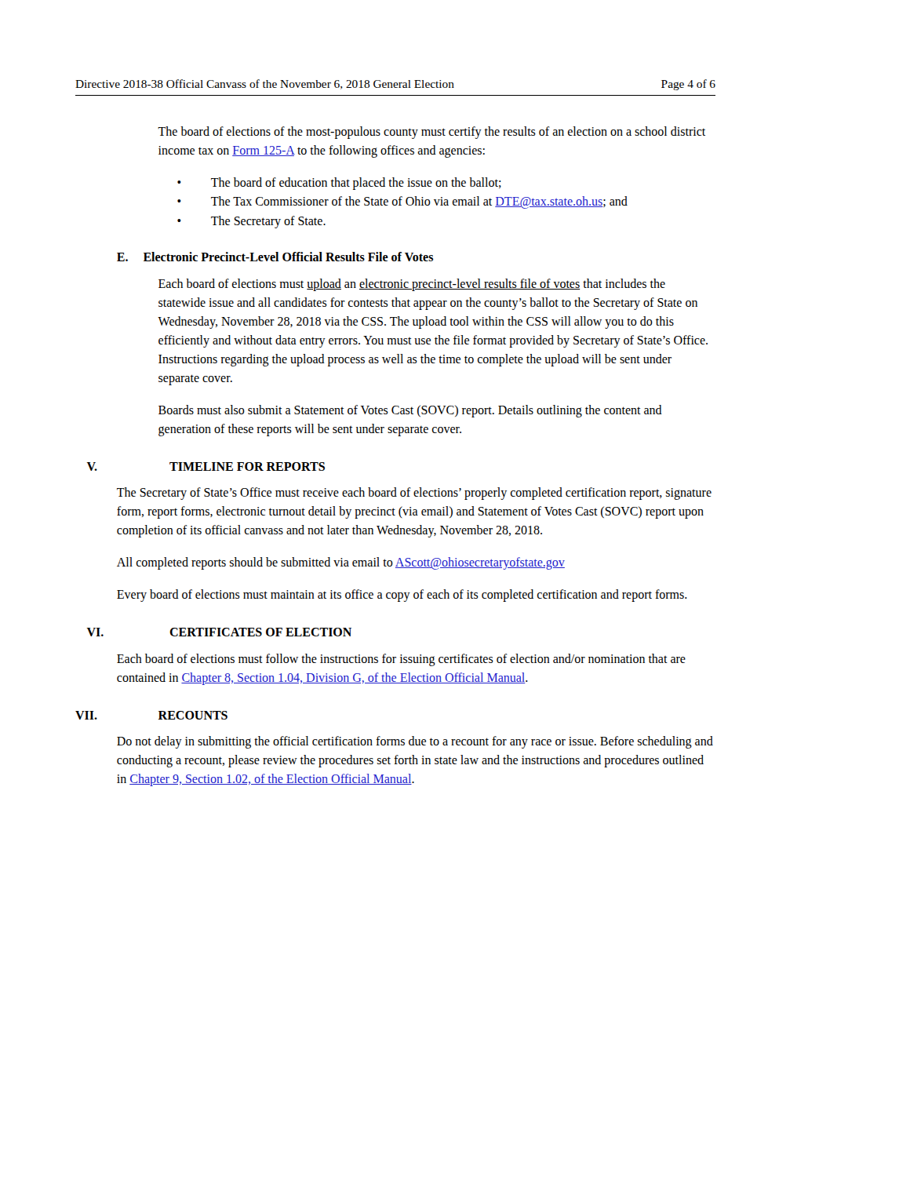Directive 2018-38 Official Canvass of the November 6, 2018 General Election Page 4 of 6
The board of elections of the most-populous county must certify the results of an election on a school district income tax on Form 125-A to the following offices and agencies:
•The board of education that placed the issue on the ballot;
•The Tax Commissioner of the State of Ohio via email at DTE@tax.state.oh.us; and
•The Secretary of State.
E. Electronic Precinct-Level Official Results File of Votes
Each board of elections must upload an electronic precinct-level results file of votes that includes the statewide issue and all candidates for contests that appear on the county’s ballot to the Secretary of State on Wednesday, November 28, 2018 via the CSS. The upload tool within the CSS will allow you to do this efficiently and without data entry errors. You must use the file format provided by Secretary of State’s Office. Instructions regarding the upload process as well as the time to complete the upload will be sent under separate cover.
Boards must also submit a Statement of Votes Cast (SOVC) report. Details outlining the content and generation of these reports will be sent under separate cover.
V. TIMELINE FOR REPORTS
The Secretary of State’s Office must receive each board of elections’ properly completed certification report, signature form, report forms, electronic turnout detail by precinct (via email) and Statement of Votes Cast (SOVC) report upon completion of its official canvass and not later than Wednesday, November 28, 2018.
All completed reports should be submitted via email to AScott@ohiosecretaryofstate.gov
Every board of elections must maintain at its office a copy of each of its completed certification and report forms.
VI. CERTIFICATES OF ELECTION
Each board of elections must follow the instructions for issuing certificates of election and/or nomination that are contained in Chapter 8, Section 1.04, Division G, of the Election Official Manual.
VII. RECOUNTS
Do not delay in submitting the official certification forms due to a recount for any race or issue. Before scheduling and conducting a recount, please review the procedures set forth in state law and the instructions and procedures outlined in Chapter 9, Section 1.02, of the Election Official Manual.